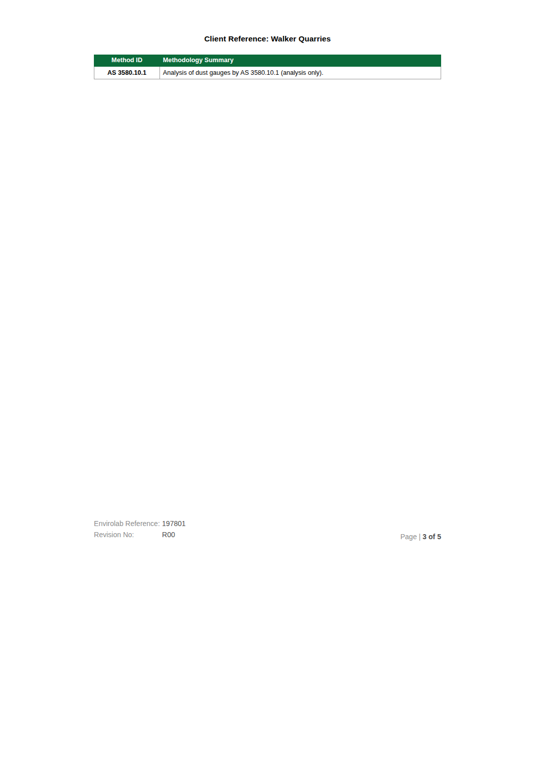Client Reference: Walker Quarries
| Method ID | Methodology Summary |
| --- | --- |
| AS 3580.10.1 | Analysis of dust gauges by AS 3580.10.1 (analysis only). |
Envirolab Reference: 197801
Revision No: R00
Page | 3 of 5